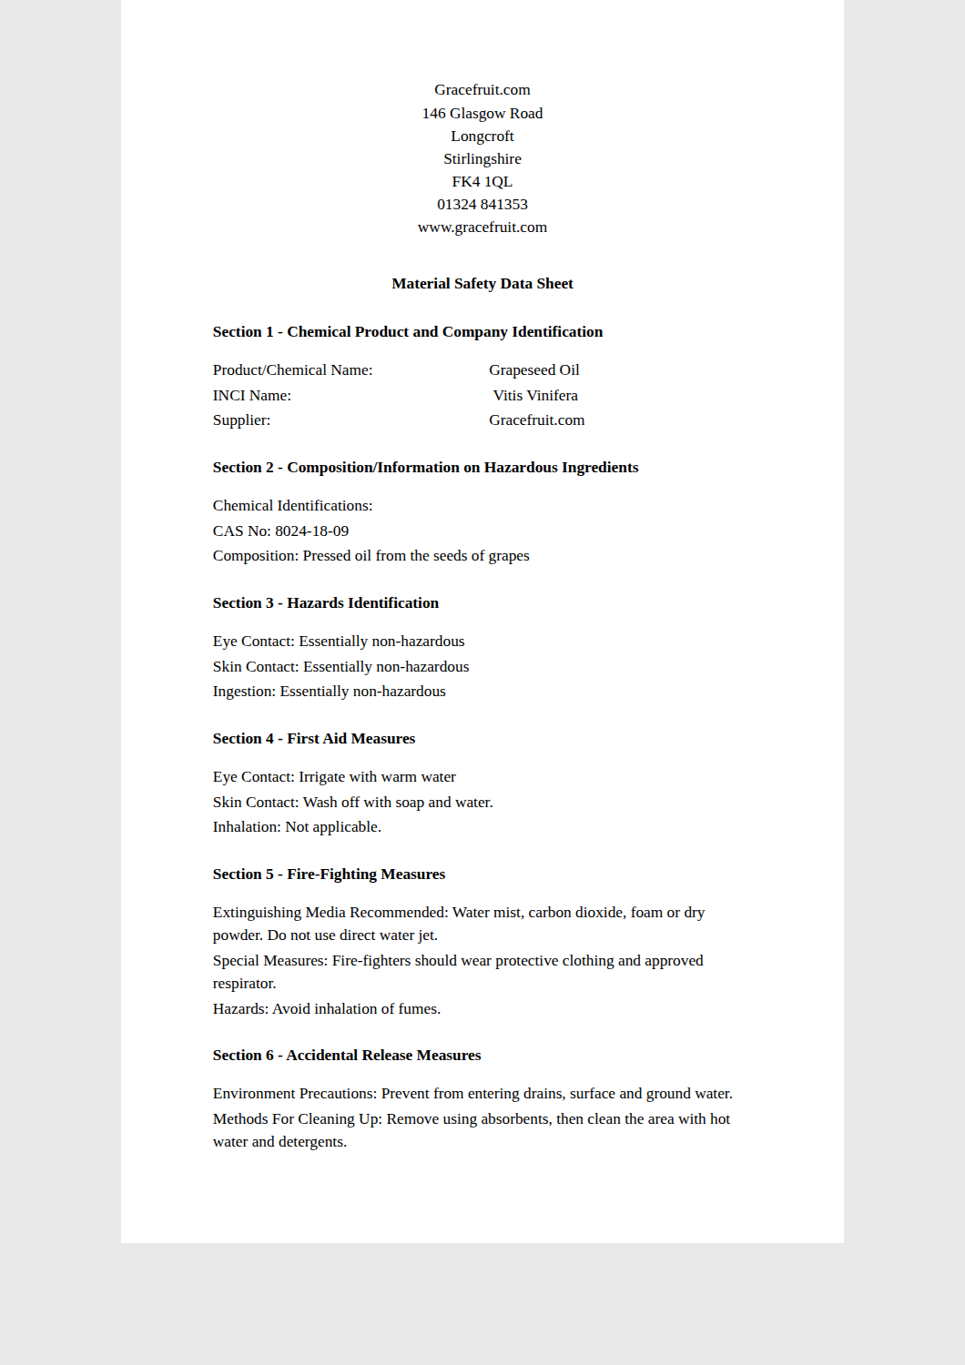Gracefruit.com
146 Glasgow Road
Longcroft
Stirlingshire
FK4 1QL
01324 841353
www.gracefruit.com
Material Safety Data Sheet
Section 1 - Chemical Product and Company Identification
Product/Chemical Name: Grapeseed Oil
INCI Name: Vitis Vinifera
Supplier: Gracefruit.com
Section 2 - Composition/Information on Hazardous Ingredients
Chemical Identifications:
CAS No: 8024-18-09
Composition: Pressed oil from the seeds of grapes
Section 3 - Hazards Identification
Eye Contact: Essentially non-hazardous
Skin Contact: Essentially non-hazardous
Ingestion: Essentially non-hazardous
Section 4 - First Aid Measures
Eye Contact: Irrigate with warm water
Skin Contact: Wash off with soap and water.
Inhalation: Not applicable.
Section 5 - Fire-Fighting Measures
Extinguishing Media Recommended: Water mist, carbon dioxide, foam or dry powder. Do not use direct water jet.
Special Measures: Fire-fighters should wear protective clothing and approved respirator.
Hazards: Avoid inhalation of fumes.
Section 6 - Accidental Release Measures
Environment Precautions: Prevent from entering drains, surface and ground water.
Methods For Cleaning Up: Remove using absorbents, then clean the area with hot water and detergents.